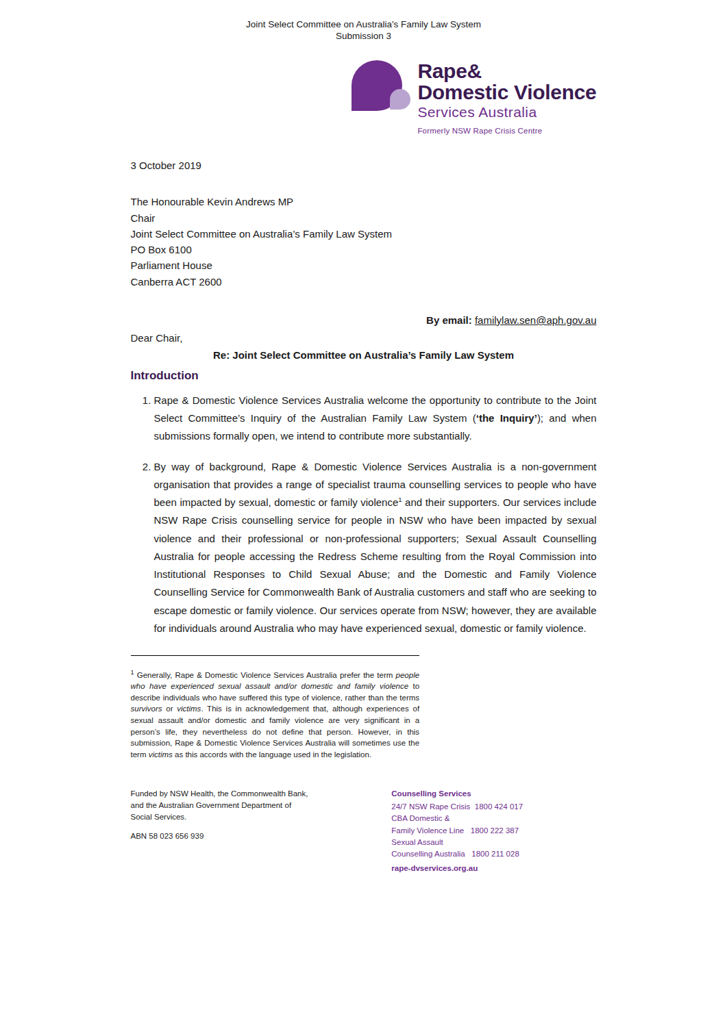Joint Select Committee on Australia's Family Law System
Submission 3
Rape&
Domestic Violence
Services Australia
Formerly NSW Rape Crisis Centre
3 October 2019
The Honourable Kevin Andrews MP
Chair
Joint Select Committee on Australia’s Family Law System
PO Box 6100
Parliament House
Canberra ACT 2600
By email: familylaw.sen@aph.gov.au
Dear Chair,
Re: Joint Select Committee on Australia’s Family Law System
Introduction
Rape & Domestic Violence Services Australia welcome the opportunity to contribute to the Joint Select Committee’s Inquiry of the Australian Family Law System (‘the Inquiry’); and when submissions formally open, we intend to contribute more substantially.
By way of background, Rape & Domestic Violence Services Australia is a non-government organisation that provides a range of specialist trauma counselling services to people who have been impacted by sexual, domestic or family violence1 and their supporters. Our services include NSW Rape Crisis counselling service for people in NSW who have been impacted by sexual violence and their professional or non-professional supporters; Sexual Assault Counselling Australia for people accessing the Redress Scheme resulting from the Royal Commission into Institutional Responses to Child Sexual Abuse; and the Domestic and Family Violence Counselling Service for Commonwealth Bank of Australia customers and staff who are seeking to escape domestic or family violence. Our services operate from NSW; however, they are available for individuals around Australia who may have experienced sexual, domestic or family violence.
1 Generally, Rape & Domestic Violence Services Australia prefer the term people who have experienced sexual assault and/or domestic and family violence to describe individuals who have suffered this type of violence, rather than the terms survivors or victims. This is in acknowledgement that, although experiences of sexual assault and/or domestic and family violence are very significant in a person’s life, they nevertheless do not define that person. However, in this submission, Rape & Domestic Violence Services Australia will sometimes use the term victims as this accords with the language used in the legislation.
Funded by NSW Health, the Commonwealth Bank,
and the Australian Government Department of
Social Services.
ABN 58 023 656 939
Counselling Services
24/7 NSW Rape Crisis 1800 424 017
CBA Domestic &
Family Violence Line 1800 222 387
Sexual Assault
Counselling Australia 1800 211 028
rape-dvservices.org.au